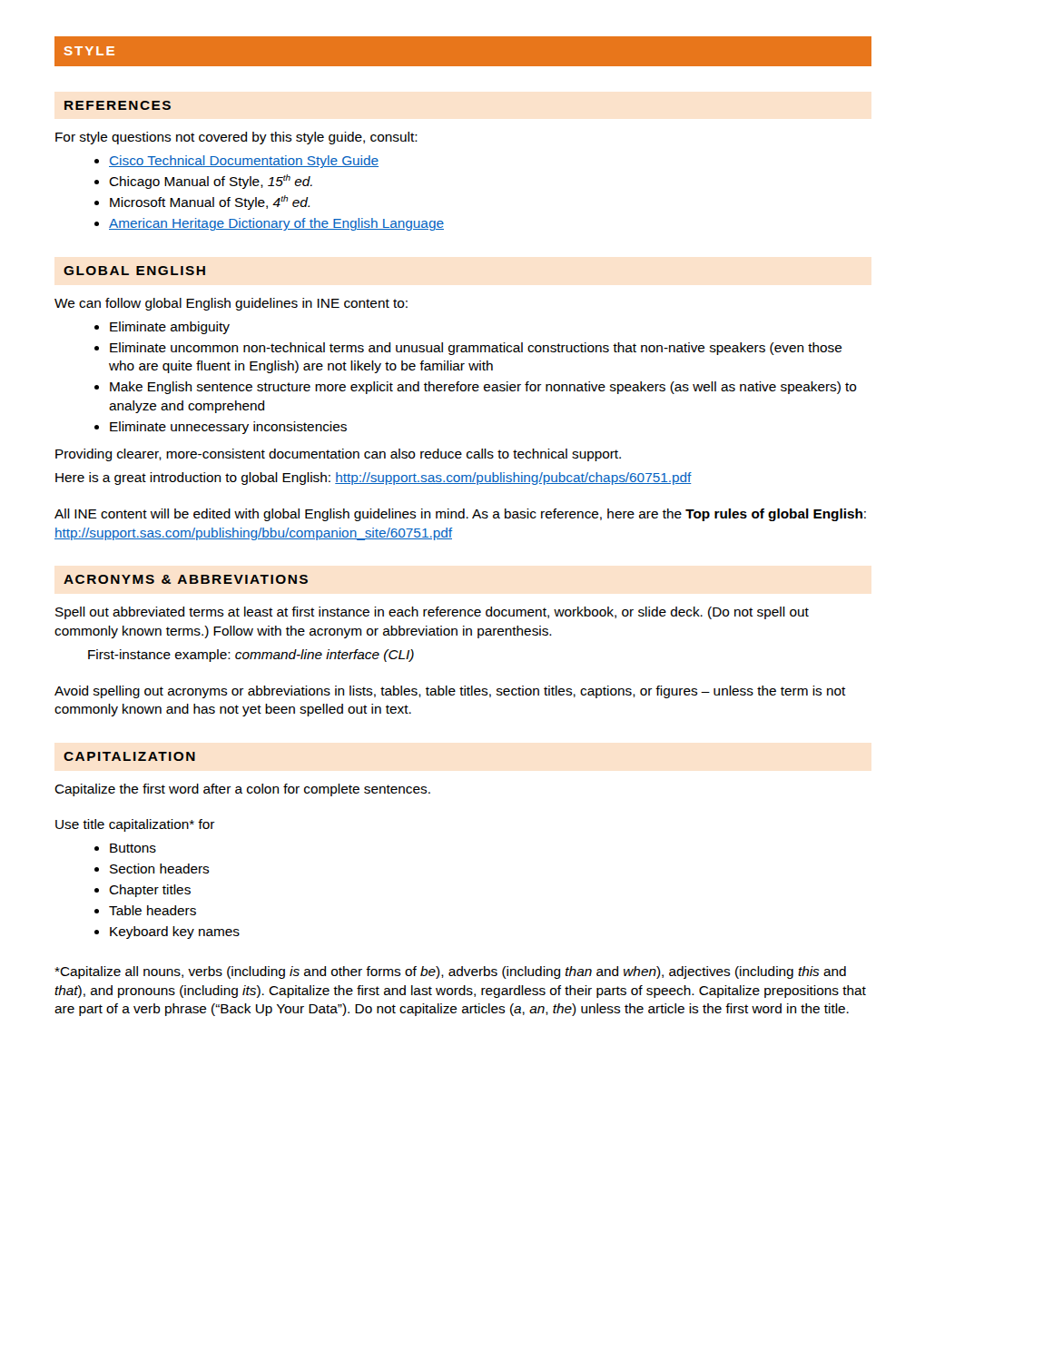Style
References
For style questions not covered by this style guide, consult:
Cisco Technical Documentation Style Guide
Chicago Manual of Style, 15th ed.
Microsoft Manual of Style, 4th ed.
American Heritage Dictionary of the English Language
Global English
We can follow global English guidelines in INE content to:
Eliminate ambiguity
Eliminate uncommon non-technical terms and unusual grammatical constructions that non-native speakers (even those who are quite fluent in English) are not likely to be familiar with
Make English sentence structure more explicit and therefore easier for nonnative speakers (as well as native speakers) to analyze and comprehend
Eliminate unnecessary inconsistencies
Providing clearer, more-consistent documentation can also reduce calls to technical support.
Here is a great introduction to global English: http://support.sas.com/publishing/pubcat/chaps/60751.pdf
All INE content will be edited with global English guidelines in mind. As a basic reference, here are the Top rules of global English: http://support.sas.com/publishing/bbu/companion_site/60751.pdf
Acronyms & Abbreviations
Spell out abbreviated terms at least at first instance in each reference document, workbook, or slide deck. (Do not spell out commonly known terms.) Follow with the acronym or abbreviation in parenthesis.
First-instance example: command-line interface (CLI)
Avoid spelling out acronyms or abbreviations in lists, tables, table titles, section titles, captions, or figures – unless the term is not commonly known and has not yet been spelled out in text.
Capitalization
Capitalize the first word after a colon for complete sentences.
Use title capitalization* for
Buttons
Section headers
Chapter titles
Table headers
Keyboard key names
*Capitalize all nouns, verbs (including is and other forms of be), adverbs (including than and when), adjectives (including this and that), and pronouns (including its). Capitalize the first and last words, regardless of their parts of speech. Capitalize prepositions that are part of a verb phrase (“Back Up Your Data”). Do not capitalize articles (a, an, the) unless the article is the first word in the title.